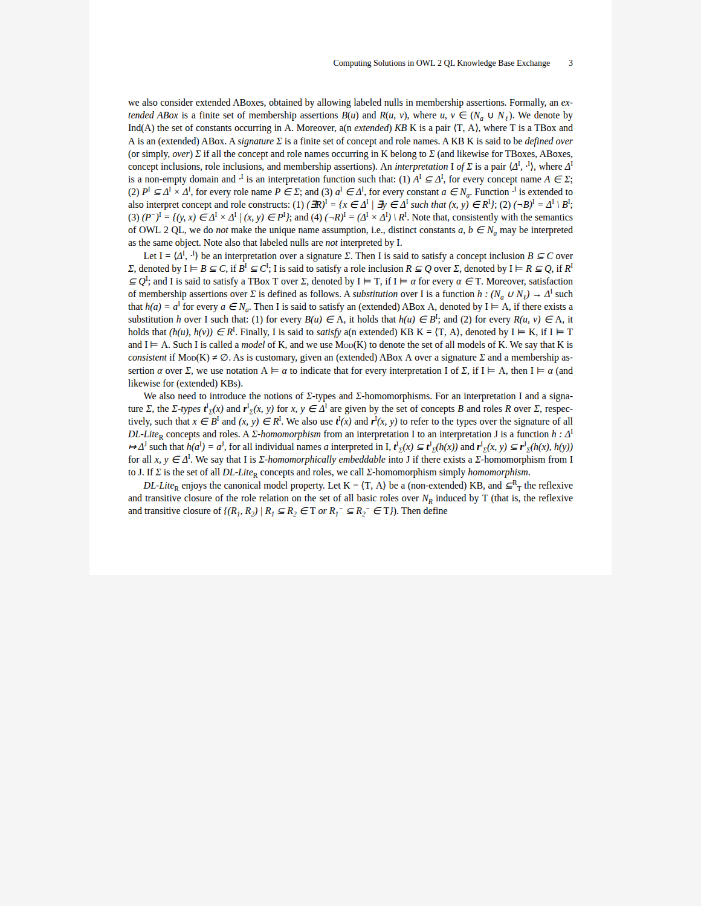Computing Solutions in OWL 2 QL Knowledge Base Exchange 3
we also consider extended ABoxes, obtained by allowing labeled nulls in membership assertions. Formally, an extended ABox is a finite set of membership assertions B(u) and R(u, v), where u, v ∈ (Na ∪ Nℓ). We denote by Ind(A) the set of constants occurring in A. Moreover, a(n extended) KB K is a pair ⟨T, A⟩, where T is a TBox and A is an (extended) ABox. A signature Σ is a finite set of concept and role names. A KB K is said to be defined over (or simply, over) Σ if all the concept and role names occurring in K belong to Σ (and likewise for TBoxes, ABoxes, concept inclusions, role inclusions, and membership assertions). An interpretation I of Σ is a pair ⟨ΔI, ·I⟩, where ΔI is a non-empty domain and ·I is an interpretation function such that: (1) AI ⊆ ΔI, for every concept name A ∈ Σ; (2) PI ⊆ ΔI × ΔI, for every role name P ∈ Σ; and (3) aI ∈ ΔI, for every constant a ∈ Na. Function ·I is extended to also interpret concept and role constructs: (1) (∃R)I = {x ∈ ΔI | ∃y ∈ ΔI such that (x, y) ∈ RI}; (2) (¬B)I = ΔI \ BI; (3) (P−)I = {(y, x) ∈ ΔI × ΔI | (x, y) ∈ PI}; and (4) (¬R)I = (ΔI × ΔI) \ RI. Note that, consistently with the semantics of OWL 2 QL, we do not make the unique name assumption, i.e., distinct constants a, b ∈ Na may be interpreted as the same object. Note also that labeled nulls are not interpreted by I.
Let I = ⟨ΔI, ·I⟩ be an interpretation over a signature Σ. Then I is said to satisfy a concept inclusion B ⊆ C over Σ, denoted by I ⊨ B ⊆ C, if BI ⊆ CI; I is said to satisfy a role inclusion R ⊆ Q over Σ, denoted by I ⊨ R ⊆ Q, if RI ⊆ QI; and I is said to satisfy a TBox T over Σ, denoted by I ⊨ T, if I ⊨ α for every α ∈ T. Moreover, satisfaction of membership assertions over Σ is defined as follows. A substitution over I is a function h : (Na ∪ Nℓ) → ΔI such that h(a) = aI for every a ∈ Na. Then I is said to satisfy an (extended) ABox A, denoted by I ⊨ A, if there exists a substitution h over I such that: (1) for every B(u) ∈ A, it holds that h(u) ∈ BI; and (2) for every R(u, v) ∈ A, it holds that (h(u), h(v)) ∈ RI. Finally, I is said to satisfy a(n extended) KB K = ⟨T, A⟩, denoted by I ⊨ K, if I ⊨ T and I ⊨ A. Such I is called a model of K, and we use Mod(K) to denote the set of all models of K. We say that K is consistent if Mod(K) ≠ ∅. As is customary, given an (extended) ABox A over a signature Σ and a membership assertion α over Σ, we use notation A ⊨ α to indicate that for every interpretation I of Σ, if I ⊨ A, then I ⊨ α (and likewise for (extended) KBs).
We also need to introduce the notions of Σ-types and Σ-homomorphisms. For an interpretation I and a signature Σ, the Σ-types tIΣ(x) and rIΣ(x, y) for x, y ∈ ΔI are given by the set of concepts B and roles R over Σ, respectively, such that x ∈ BI and (x, y) ∈ RI. We also use tI(x) and rI(x, y) to refer to the types over the signature of all DL-LiteR concepts and roles. A Σ-homomorphism from an interpretation I to an interpretation J is a function h : ΔI ↦ ΔJ such that h(aI) = aJ, for all individual names a interpreted in I, tIΣ(x) ⊆ tJΣ(h(x)) and rIΣ(x, y) ⊆ rJΣ(h(x), h(y)) for all x, y ∈ ΔI. We say that I is Σ-homomorphically embeddable into J if there exists a Σ-homomorphism from I to J. If Σ is the set of all DL-LiteR concepts and roles, we call Σ-homomorphism simply homomorphism.
DL-LiteR enjoys the canonical model property. Let K = ⟨T, A⟩ be a (non-extended) KB, and ⊆RT the reflexive and transitive closure of the role relation on the set of all basic roles over NR induced by T (that is, the reflexive and transitive closure of {(R1, R2) | R1 ⊆ R2 ∈ T or R1− ⊆ R2− ∈ T}). Then define